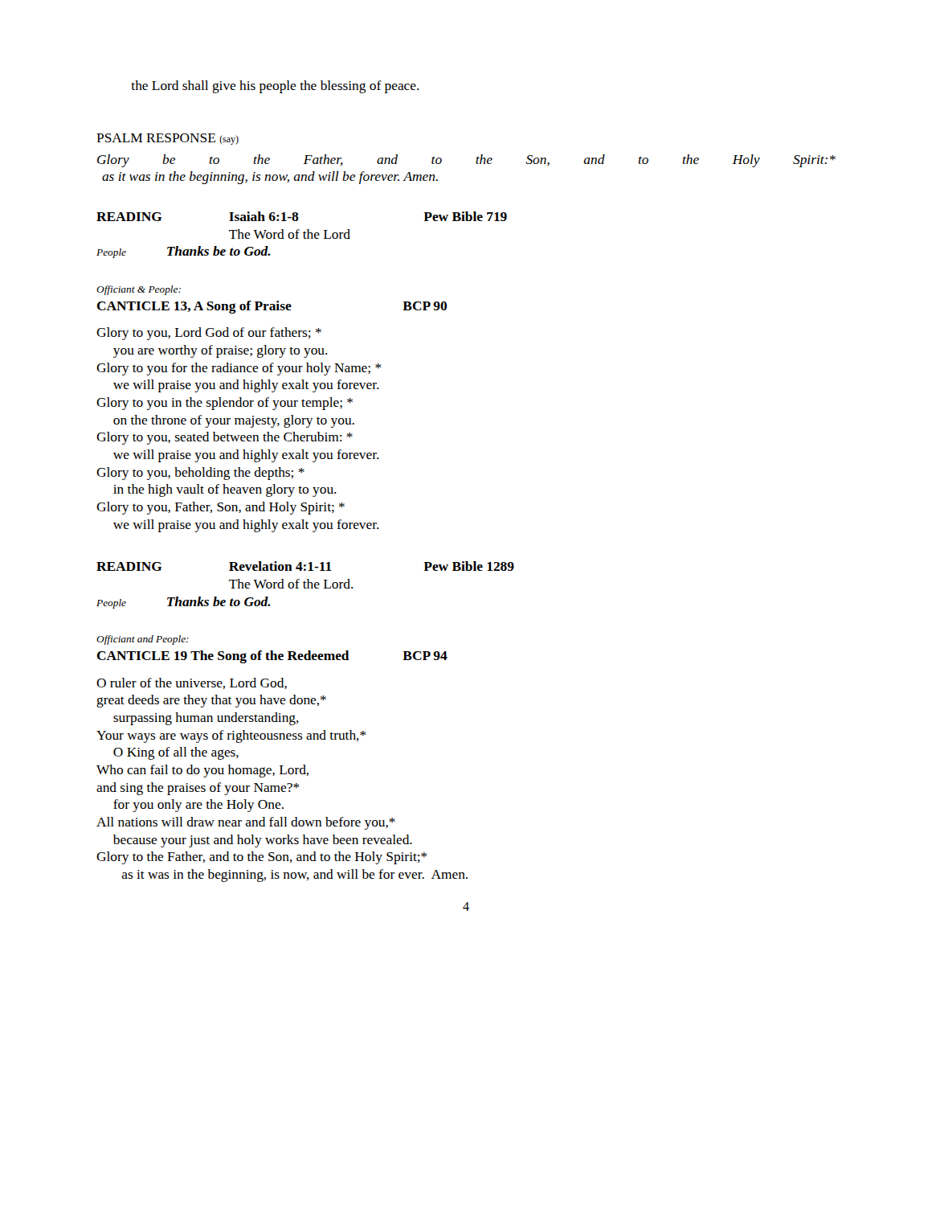the Lord shall give his people the blessing of peace.
PSALM RESPONSE (say)
Glory be to the Father, and to the Son, and to the Holy Spirit:*
as it was in the beginning, is now, and will be forever. Amen.
READING Isaiah 6:1-8 Pew Bible 719
The Word of the Lord
People Thanks be to God.
Officiant & People:
CANTICLE 13, A Song of Praise BCP 90
Glory to you, Lord God of our fathers; *you are worthy of praise; glory to you.
Glory to you for the radiance of your holy Name; *we will praise you and highly exalt you forever.
Glory to you in the splendor of your temple; *on the throne of your majesty, glory to you.
Glory to you, seated between the Cherubim: *we will praise you and highly exalt you forever.
Glory to you, beholding the depths; *in the high vault of heaven glory to you.
Glory to you, Father, Son, and Holy Spirit; *we will praise you and highly exalt you forever.
READING Revelation 4:1-11 Pew Bible 1289
The Word of the Lord.
People Thanks be to God.
Officiant and People:
CANTICLE 19 The Song of the Redeemed BCP 94
O ruler of the universe, Lord God,
great deeds are they that you have done,*surpassing human understanding,
Your ways are ways of righteousness and truth,*O King of all the ages,
Who can fail to do you homage, Lord,
and sing the praises of your Name?*for you only are the Holy One.
All nations will draw near and fall down before you,*because your just and holy works have been revealed.
Glory to the Father, and to the Son, and to the Holy Spirit;*as it was in the beginning, is now, and will be for ever. Amen.
4